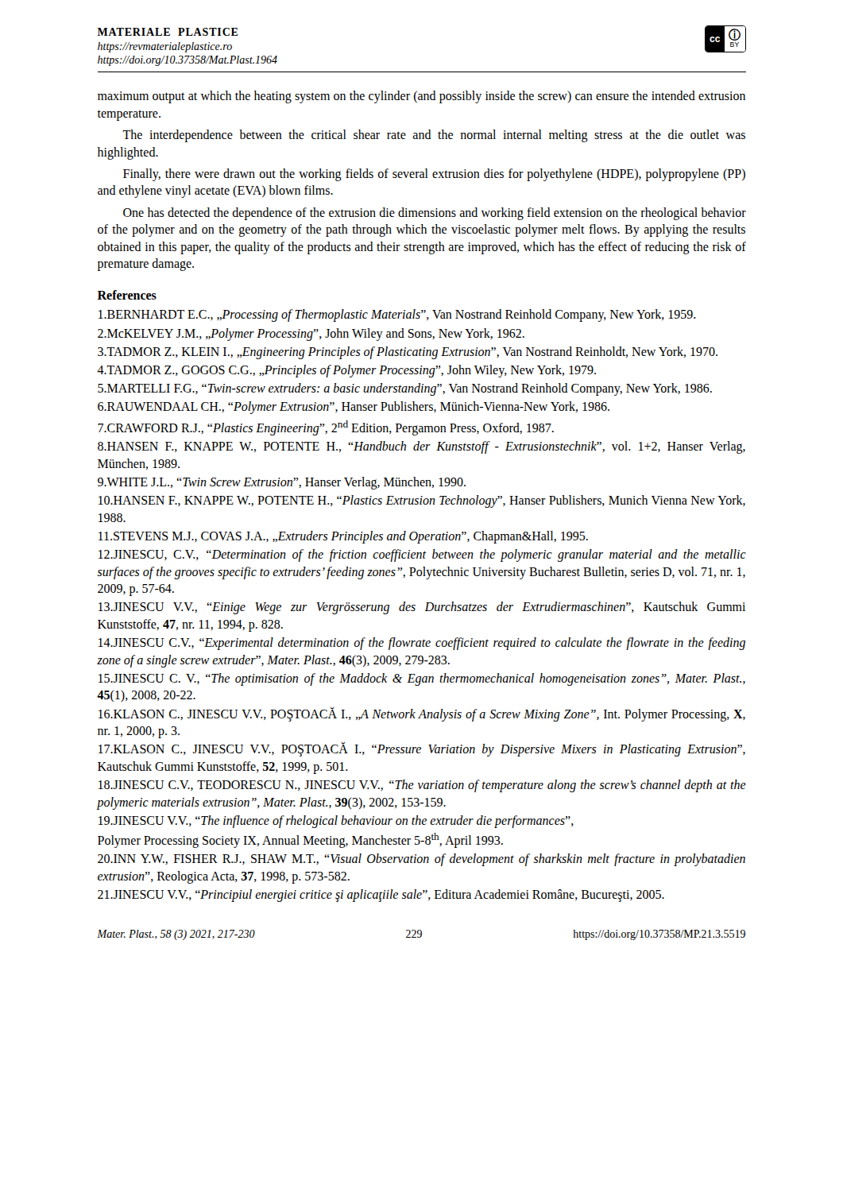MATERIALE PLASTICE
https://revmaterialeplastice.ro
https://doi.org/10.37358/Mat.Plast.1964
cc ⓘ BY
maximum output at which the heating system on the cylinder (and possibly inside the screw) can ensure the intended extrusion temperature.
The interdependence between the critical shear rate and the normal internal melting stress at the die outlet was highlighted.
Finally, there were drawn out the working fields of several extrusion dies for polyethylene (HDPE), polypropylene (PP) and ethylene vinyl acetate (EVA) blown films.
One has detected the dependence of the extrusion die dimensions and working field extension on the rheological behavior of the polymer and on the geometry of the path through which the viscoelastic polymer melt flows. By applying the results obtained in this paper, the quality of the products and their strength are improved, which has the effect of reducing the risk of premature damage.
References
BERNHARDT E.C., „Processing of Thermoplastic Materials”, Van Nostrand Reinhold Company, New York, 1959.
McKELVEY J.M., „Polymer Processing”, John Wiley and Sons, New York, 1962.
TADMOR Z., KLEIN I., „Engineering Principles of Plasticating Extrusion”, Van Nostrand Reinholdt, New York, 1970.
TADMOR Z., GOGOS C.G., „Principles of Polymer Processing”, John Wiley, New York, 1979.
MARTELLI F.G., “Twin-screw extruders: a basic understanding”, Van Nostrand Reinhold Company, New York, 1986.
RAUWENDAAL CH., “Polymer Extrusion”, Hanser Publishers, Münich-Vienna-New York, 1986.
CRAWFORD R.J., “Plastics Engineering”, 2nd Edition, Pergamon Press, Oxford, 1987.
HANSEN F., KNAPPE W., POTENTE H., “Handbuch der Kunststoff - Extrusionstechnik”, vol. 1+2, Hanser Verlag, München, 1989.
WHITE J.L., “Twin Screw Extrusion”, Hanser Verlag, München, 1990.
HANSEN F., KNAPPE W., POTENTE H., “Plastics Extrusion Technology”, Hanser Publishers, Munich Vienna New York, 1988.
STEVENS M.J., COVAS J.A., „Extruders Principles and Operation”, Chapman&Hall, 1995.
JINESCU, C.V., “Determination of the friction coefficient between the polymeric granular material and the metallic surfaces of the grooves specific to extruders’ feeding zones”, Polytechnic University Bucharest Bulletin, series D, vol. 71, nr. 1, 2009, p. 57-64.
JINESCU V.V., “Einige Wege zur Vergrösserung des Durchsatzes der Extrudiermaschinen”, Kautschuk Gummi Kunststoffe, 47, nr. 11, 1994, p. 828.
JINESCU C.V., “Experimental determination of the flowrate coefficient required to calculate the flowrate in the feeding zone of a single screw extruder”, Mater. Plast., 46(3), 2009, 279-283.
JINESCU C. V., “The optimisation of the Maddock & Egan thermomechanical homogeneisation zones”, Mater. Plast., 45(1), 2008, 20-22.
KLASON C., JINESCU V.V., POŞTOACĂ I., „A Network Analysis of a Screw Mixing Zone”, Int. Polymer Processing, X, nr. 1, 2000, p. 3.
KLASON C., JINESCU V.V., POŞTOACĂ I., “Pressure Variation by Dispersive Mixers in Plasticating Extrusion”, Kautschuk Gummi Kunststoffe, 52, 1999, p. 501.
JINESCU C.V., TEODORESCU N., JINESCU V.V., “The variation of temperature along the screw’s channel depth at the polymeric materials extrusion”, Mater. Plast., 39(3), 2002, 153-159.
JINESCU V.V., “The influence of rhelogical behaviour on the extruder die performances”,
Polymer Processing Society IX, Annual Meeting, Manchester 5-8th, April 1993.
INN Y.W., FISHER R.J., SHAW M.T., “Visual Observation of development of sharkskin melt fracture in prolybatadien extrusion”, Reologica Acta, 37, 1998, p. 573-582.
JINESCU V.V., “Principiul energiei critice şi aplicaţiile sale”, Editura Academiei Române, Bucureşti, 2005.
Mater. Plast., 58 (3) 2021, 217-230
229
https://doi.org/10.37358/MP.21.3.5519